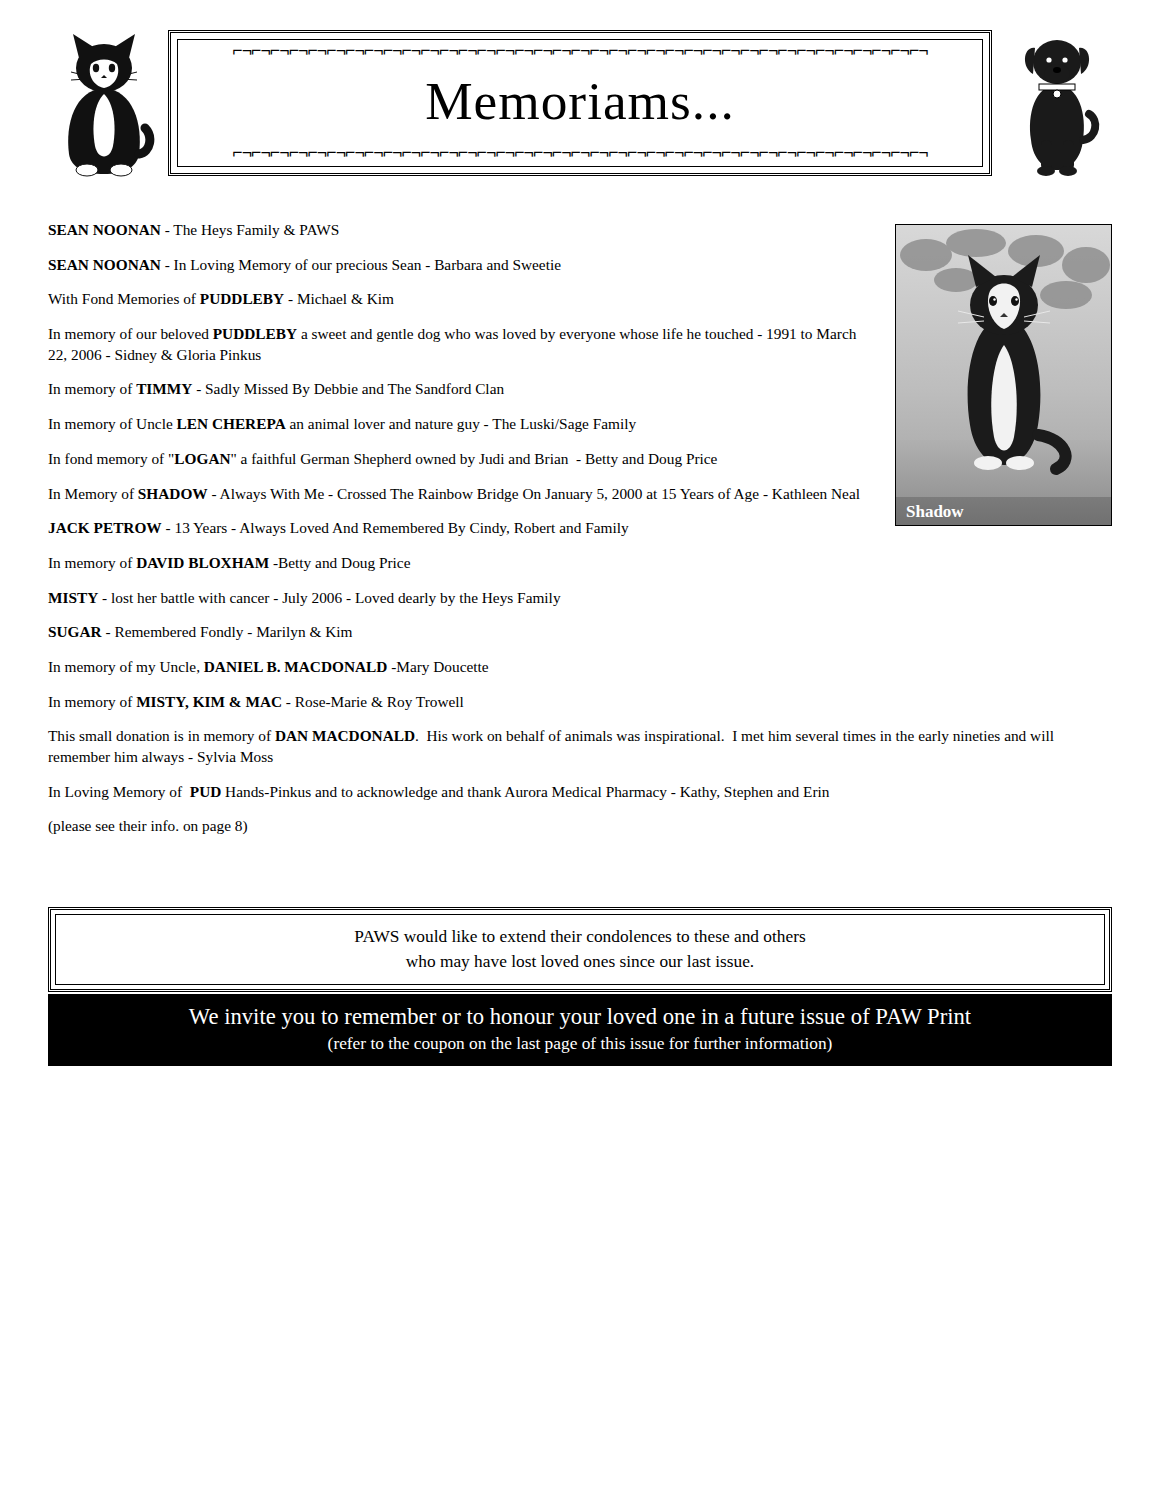⌐¬⌐¬⌐¬⌐¬⌐¬⌐¬⌐¬⌐¬⌐¬⌐¬⌐¬⌐¬⌐¬⌐¬⌐¬⌐¬⌐¬⌐¬⌐¬⌐¬⌐¬⌐¬⌐¬⌐¬⌐¬⌐¬⌐¬⌐¬⌐¬⌐¬⌐¬⌐¬⌐¬⌐¬⌐¬⌐¬⌐¬
Memoriams...
⌐¬⌐¬⌐¬⌐¬⌐¬⌐¬⌐¬⌐¬⌐¬⌐¬⌐¬⌐¬⌐¬⌐¬⌐¬⌐¬⌐¬⌐¬⌐¬⌐¬⌐¬⌐¬⌐¬⌐¬⌐¬⌐¬⌐¬⌐¬⌐¬⌐¬⌐¬⌐¬⌐¬⌐¬⌐¬⌐¬⌐¬
Shadow
SEAN NOONAN - The Heys Family & PAWS
SEAN NOONAN - In Loving Memory of our precious Sean - Barbara and Sweetie
With Fond Memories of PUDDLEBY - Michael & Kim
In memory of our beloved PUDDLEBY a sweet and gentle dog who was loved by everyone whose life he touched - 1991 to March 22, 2006 - Sidney & Gloria Pinkus
In memory of TIMMY - Sadly Missed By Debbie and The Sandford Clan
In memory of Uncle LEN CHEREPA an animal lover and nature guy - The Luski/Sage Family
In fond memory of "LOGAN" a faithful German Shepherd owned by Judi and Brian - Betty and Doug Price
In Memory of SHADOW - Always With Me - Crossed The Rainbow Bridge On January 5, 2000 at 15 Years of Age - Kathleen Neal
JACK PETROW - 13 Years - Always Loved And Remembered By Cindy, Robert and Family
In memory of DAVID BLOXHAM -Betty and Doug Price
MISTY - lost her battle with cancer - July 2006 - Loved dearly by the Heys Family
SUGAR - Remembered Fondly - Marilyn & Kim
In memory of my Uncle, DANIEL B. MACDONALD -Mary Doucette
In memory of MISTY, KIM & MAC - Rose-Marie & Roy Trowell
This small donation is in memory of DAN MACDONALD. His work on behalf of animals was inspirational. I met him several times in the early nineties and will remember him always - Sylvia Moss
In Loving Memory of PUD Hands-Pinkus and to acknowledge and thank Aurora Medical Pharmacy - Kathy, Stephen and Erin
(please see their info. on page 8)
PAWS would like to extend their condolences to these and others
who may have lost loved ones since our last issue.
We invite you to remember or to honour your loved one in a future issue of PAW Print
(refer to the coupon on the last page of this issue for further information)